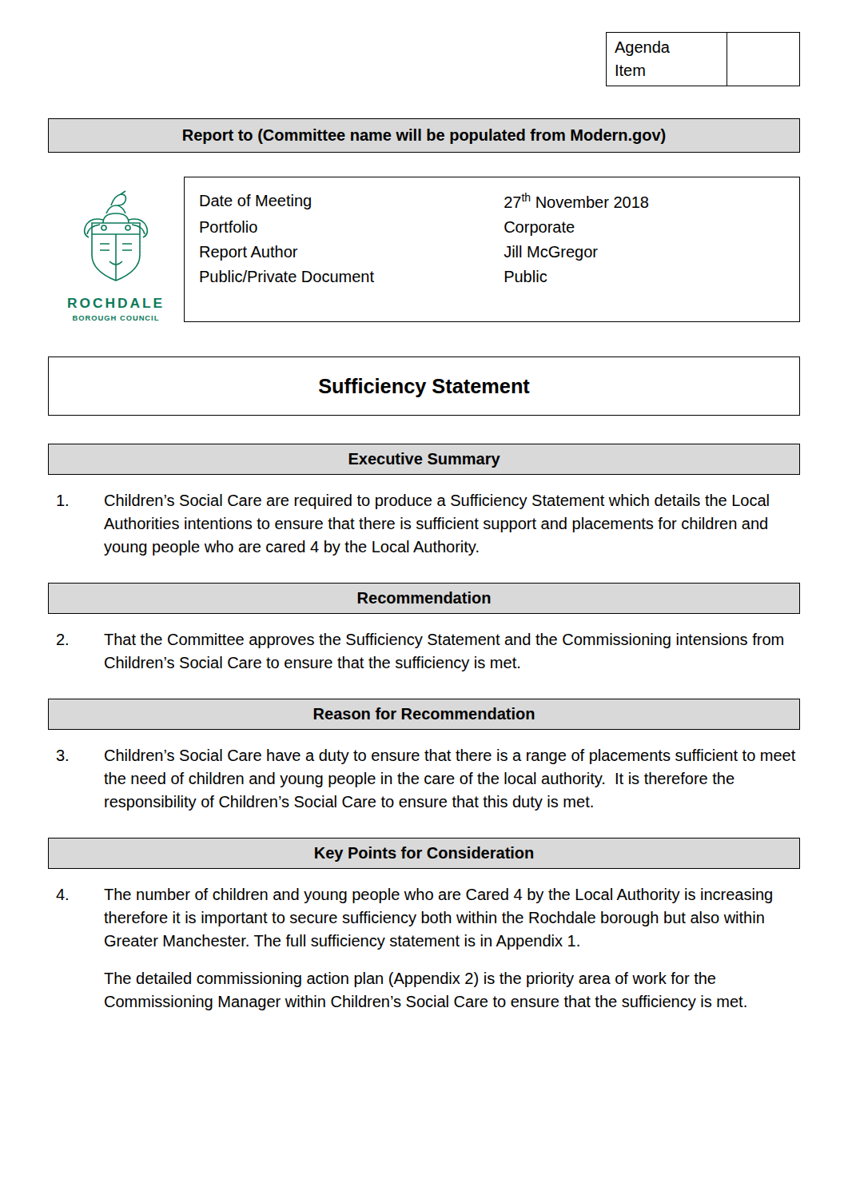| Agenda Item | |
Report to (Committee name will be populated from Modern.gov)
ROCHDALE
BOROUGH COUNCIL
| Date of Meeting | 27 th November 2018 |
| Portfolio | Corporate |
| Report Author | Jill McGregor |
| Public/Private Document | Public |
Sufficiency Statement
Executive Summary
1. Children’s Social Care are required to produce a Sufficiency Statement which details the Local Authorities intentions to ensure that there is sufficient support and placements for children and young people who are cared 4 by the Local Authority.
Recommendation
2. That the Committee approves the Sufficiency Statement and the Commissioning intensions from Children’s Social Care to ensure that the sufficiency is met.
Reason for Recommendation
3. Children’s Social Care have a duty to ensure that there is a range of placements sufficient to meet the need of children and young people in the care of the local authority. It is therefore the responsibility of Children’s Social Care to ensure that this duty is met.
Key Points for Consideration
4.
The number of children and young people who are Cared 4 by the Local Authority is increasing therefore it is important to secure sufficiency both within the Rochdale borough but also within Greater Manchester. The full sufficiency statement is in Appendix 1.
The detailed commissioning action plan (Appendix 2) is the priority area of work for the Commissioning Manager within Children’s Social Care to ensure that the sufficiency is met.